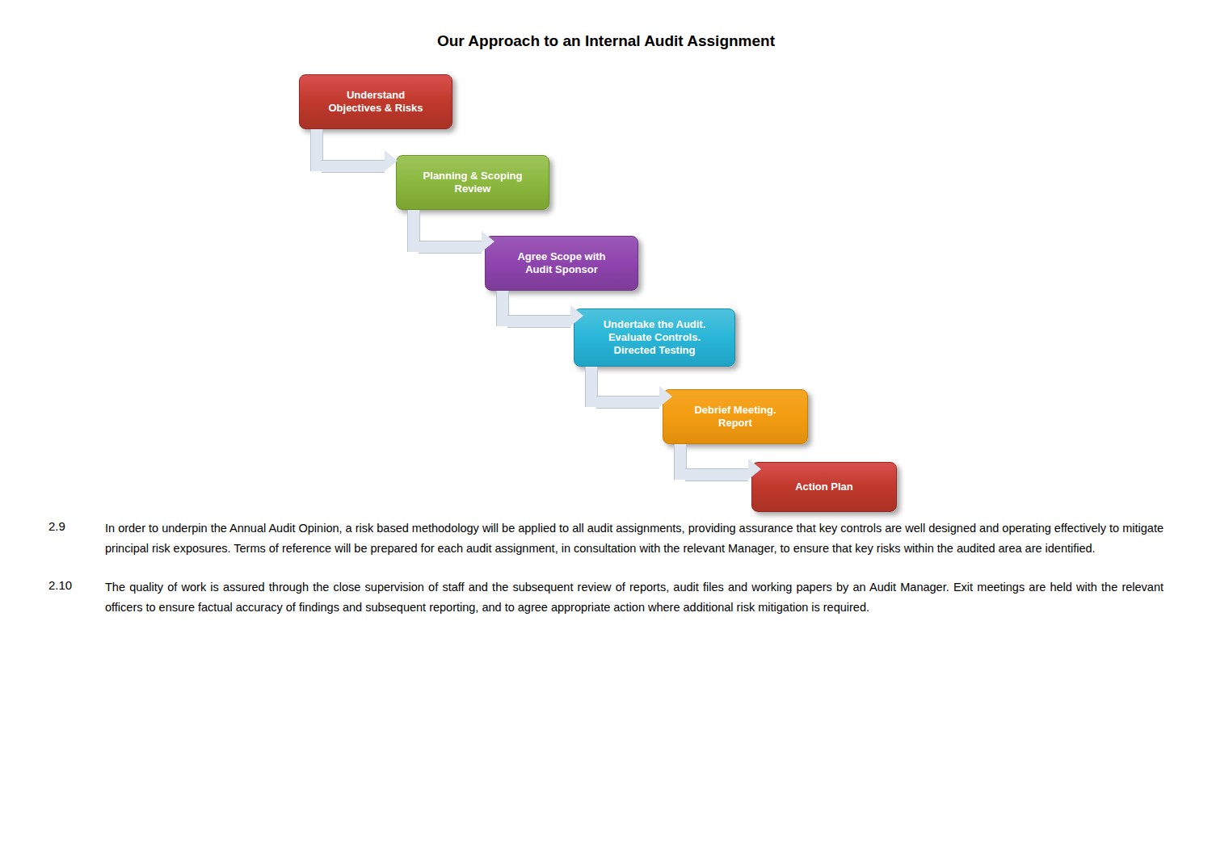Our Approach to an Internal Audit Assignment
Understand
Objectives & Risks
Planning & Scoping
Review
Agree Scope with
Audit Sponsor
Undertake the Audit.
Evaluate Controls.
Directed Testing
Debrief Meeting.
Report
Action Plan
2.9
In order to underpin the Annual Audit Opinion, a risk based methodology will be applied to all audit assignments, providing assurance that key controls are well designed and operating effectively to mitigate principal risk exposures. Terms of reference will be prepared for each audit assignment, in consultation with the relevant Manager, to ensure that key risks within the audited area are identified.
2.10
The quality of work is assured through the close supervision of staff and the subsequent review of reports, audit files and working papers by an Audit Manager. Exit meetings are held with the relevant officers to ensure factual accuracy of findings and subsequent reporting, and to agree appropriate action where additional risk mitigation is required.